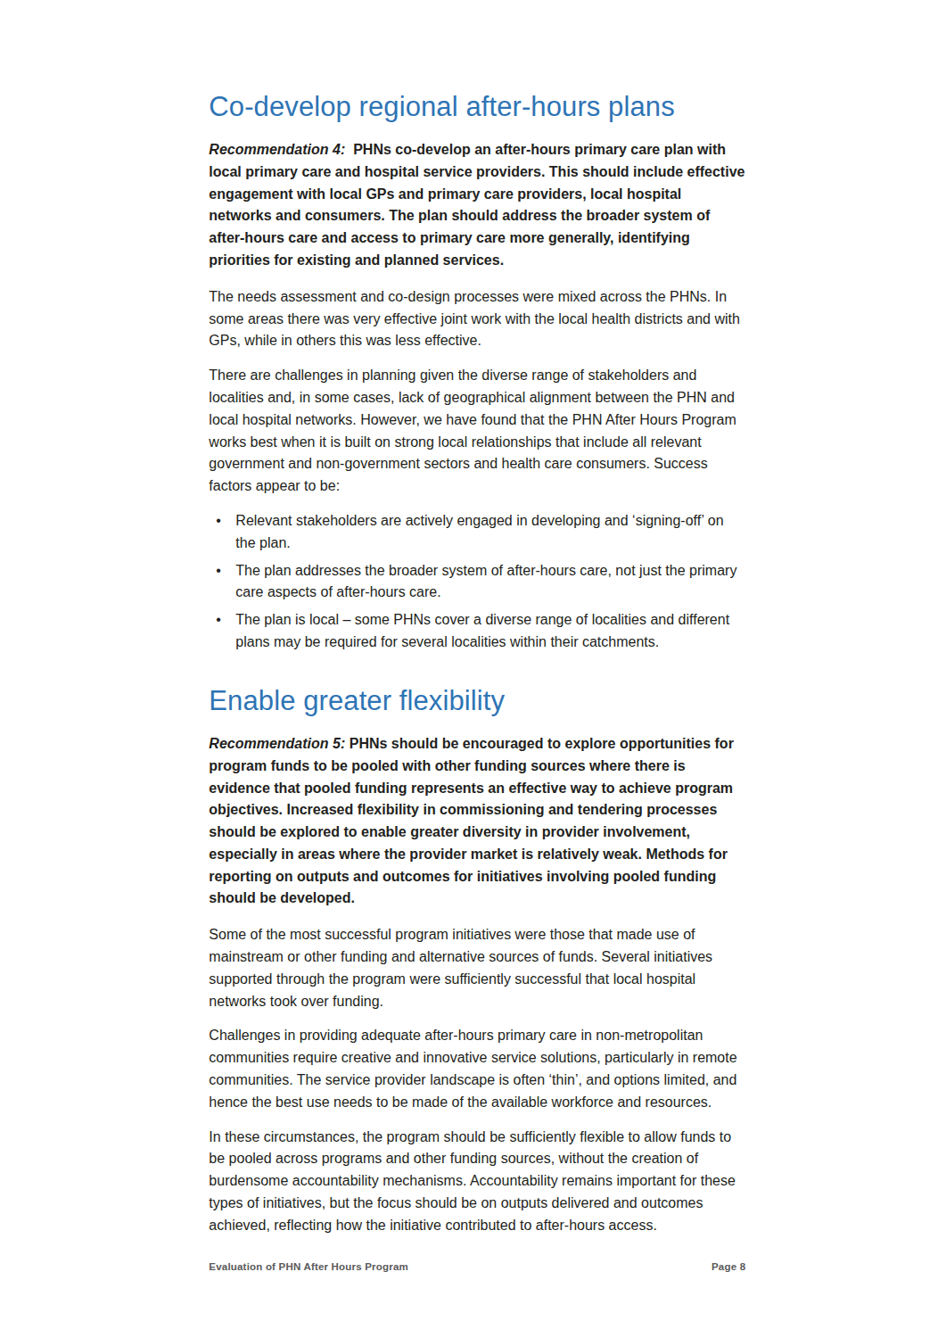Co-develop regional after-hours plans
Recommendation 4: PHNs co-develop an after-hours primary care plan with local primary care and hospital service providers. This should include effective engagement with local GPs and primary care providers, local hospital networks and consumers. The plan should address the broader system of after-hours care and access to primary care more generally, identifying priorities for existing and planned services.
The needs assessment and co-design processes were mixed across the PHNs. In some areas there was very effective joint work with the local health districts and with GPs, while in others this was less effective.
There are challenges in planning given the diverse range of stakeholders and localities and, in some cases, lack of geographical alignment between the PHN and local hospital networks. However, we have found that the PHN After Hours Program works best when it is built on strong local relationships that include all relevant government and non-government sectors and health care consumers. Success factors appear to be:
Relevant stakeholders are actively engaged in developing and ‘signing-off’ on the plan.
The plan addresses the broader system of after-hours care, not just the primary care aspects of after-hours care.
The plan is local – some PHNs cover a diverse range of localities and different plans may be required for several localities within their catchments.
Enable greater flexibility
Recommendation 5: PHNs should be encouraged to explore opportunities for program funds to be pooled with other funding sources where there is evidence that pooled funding represents an effective way to achieve program objectives. Increased flexibility in commissioning and tendering processes should be explored to enable greater diversity in provider involvement, especially in areas where the provider market is relatively weak. Methods for reporting on outputs and outcomes for initiatives involving pooled funding should be developed.
Some of the most successful program initiatives were those that made use of mainstream or other funding and alternative sources of funds. Several initiatives supported through the program were sufficiently successful that local hospital networks took over funding.
Challenges in providing adequate after-hours primary care in non-metropolitan communities require creative and innovative service solutions, particularly in remote communities. The service provider landscape is often ‘thin’, and options limited, and hence the best use needs to be made of the available workforce and resources.
In these circumstances, the program should be sufficiently flexible to allow funds to be pooled across programs and other funding sources, without the creation of burdensome accountability mechanisms. Accountability remains important for these types of initiatives, but the focus should be on outputs delivered and outcomes achieved, reflecting how the initiative contributed to after-hours access.
Evaluation of PHN After Hours Program Page 8